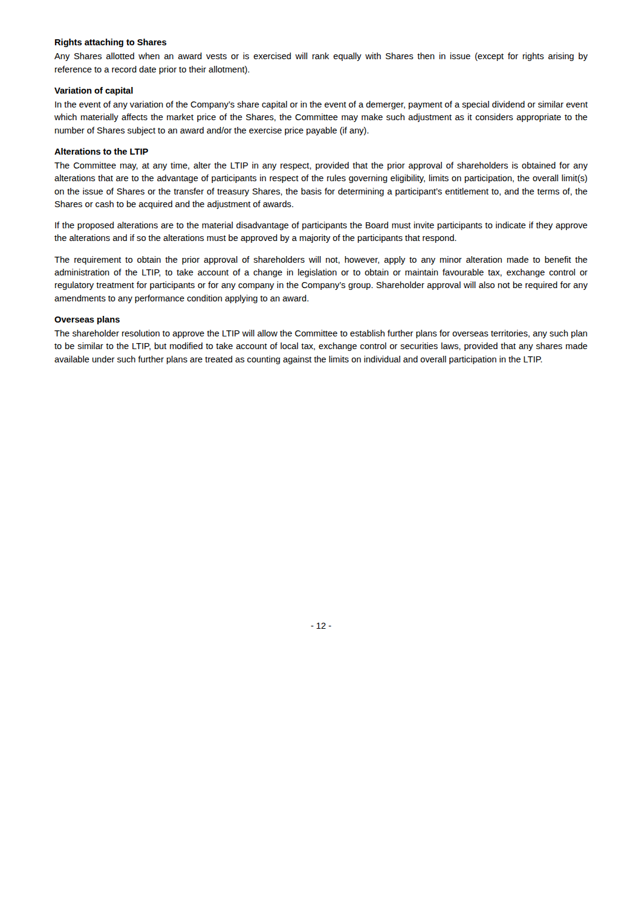Rights attaching to Shares
Any Shares allotted when an award vests or is exercised will rank equally with Shares then in issue (except for rights arising by reference to a record date prior to their allotment).
Variation of capital
In the event of any variation of the Company’s share capital or in the event of a demerger, payment of a special dividend or similar event which materially affects the market price of the Shares, the Committee may make such adjustment as it considers appropriate to the number of Shares subject to an award and/or the exercise price payable (if any).
Alterations to the LTIP
The Committee may, at any time, alter the LTIP in any respect, provided that the prior approval of shareholders is obtained for any alterations that are to the advantage of participants in respect of the rules governing eligibility, limits on participation, the overall limit(s) on the issue of Shares or the transfer of treasury Shares, the basis for determining a participant’s entitlement to, and the terms of, the Shares or cash to be acquired and the adjustment of awards.
If the proposed alterations are to the material disadvantage of participants the Board must invite participants to indicate if they approve the alterations and if so the alterations must be approved by a majority of the participants that respond.
The requirement to obtain the prior approval of shareholders will not, however, apply to any minor alteration made to benefit the administration of the LTIP, to take account of a change in legislation or to obtain or maintain favourable tax, exchange control or regulatory treatment for participants or for any company in the Company’s group. Shareholder approval will also not be required for any amendments to any performance condition applying to an award.
Overseas plans
The shareholder resolution to approve the LTIP will allow the Committee to establish further plans for overseas territories, any such plan to be similar to the LTIP, but modified to take account of local tax, exchange control or securities laws, provided that any shares made available under such further plans are treated as counting against the limits on individual and overall participation in the LTIP.
- 12 -